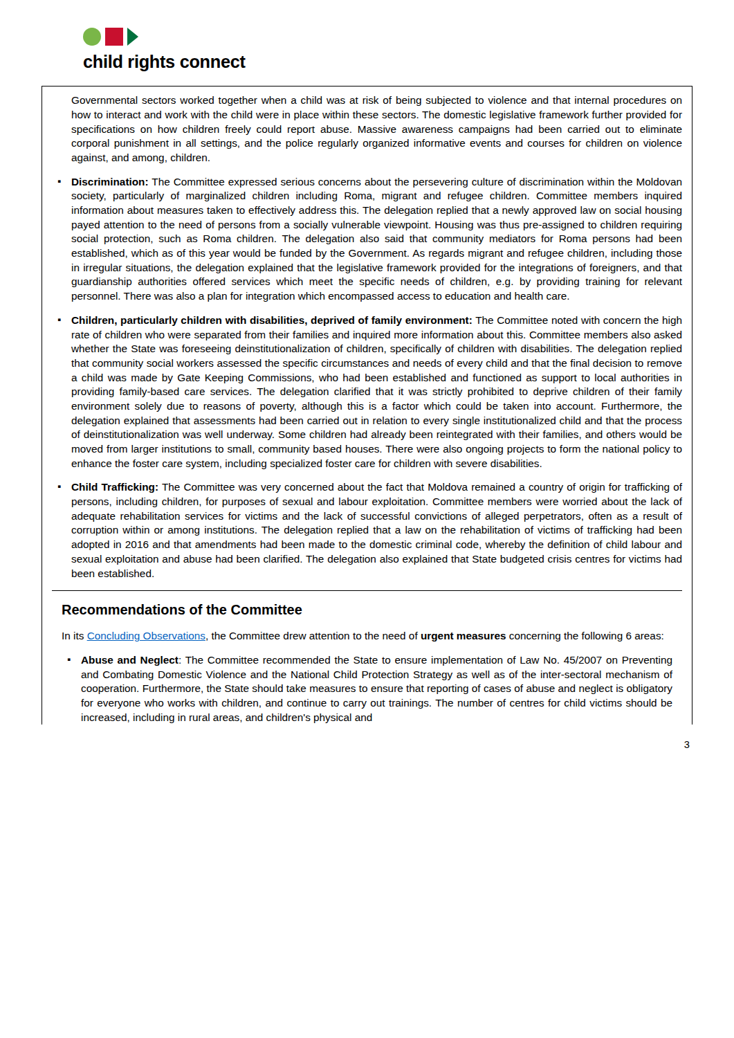child rights connect
Governmental sectors worked together when a child was at risk of being subjected to violence and that internal procedures on how to interact and work with the child were in place within these sectors. The domestic legislative framework further provided for specifications on how children freely could report abuse. Massive awareness campaigns had been carried out to eliminate corporal punishment in all settings, and the police regularly organized informative events and courses for children on violence against, and among, children.
Discrimination: The Committee expressed serious concerns about the persevering culture of discrimination within the Moldovan society, particularly of marginalized children including Roma, migrant and refugee children. Committee members inquired information about measures taken to effectively address this. The delegation replied that a newly approved law on social housing payed attention to the need of persons from a socially vulnerable viewpoint. Housing was thus pre-assigned to children requiring social protection, such as Roma children. The delegation also said that community mediators for Roma persons had been established, which as of this year would be funded by the Government. As regards migrant and refugee children, including those in irregular situations, the delegation explained that the legislative framework provided for the integrations of foreigners, and that guardianship authorities offered services which meet the specific needs of children, e.g. by providing training for relevant personnel. There was also a plan for integration which encompassed access to education and health care.
Children, particularly children with disabilities, deprived of family environment: The Committee noted with concern the high rate of children who were separated from their families and inquired more information about this. Committee members also asked whether the State was foreseeing deinstitutionalization of children, specifically of children with disabilities. The delegation replied that community social workers assessed the specific circumstances and needs of every child and that the final decision to remove a child was made by Gate Keeping Commissions, who had been established and functioned as support to local authorities in providing family-based care services. The delegation clarified that it was strictly prohibited to deprive children of their family environment solely due to reasons of poverty, although this is a factor which could be taken into account. Furthermore, the delegation explained that assessments had been carried out in relation to every single institutionalized child and that the process of deinstitutionalization was well underway. Some children had already been reintegrated with their families, and others would be moved from larger institutions to small, community based houses. There were also ongoing projects to form the national policy to enhance the foster care system, including specialized foster care for children with severe disabilities.
Child Trafficking: The Committee was very concerned about the fact that Moldova remained a country of origin for trafficking of persons, including children, for purposes of sexual and labour exploitation. Committee members were worried about the lack of adequate rehabilitation services for victims and the lack of successful convictions of alleged perpetrators, often as a result of corruption within or among institutions. The delegation replied that a law on the rehabilitation of victims of trafficking had been adopted in 2016 and that amendments had been made to the domestic criminal code, whereby the definition of child labour and sexual exploitation and abuse had been clarified. The delegation also explained that State budgeted crisis centres for victims had been established.
Recommendations of the Committee
In its Concluding Observations, the Committee drew attention to the need of urgent measures concerning the following 6 areas:
Abuse and Neglect: The Committee recommended the State to ensure implementation of Law No. 45/2007 on Preventing and Combating Domestic Violence and the National Child Protection Strategy as well as of the inter-sectoral mechanism of cooperation. Furthermore, the State should take measures to ensure that reporting of cases of abuse and neglect is obligatory for everyone who works with children, and continue to carry out trainings. The number of centres for child victims should be increased, including in rural areas, and children's physical and
3